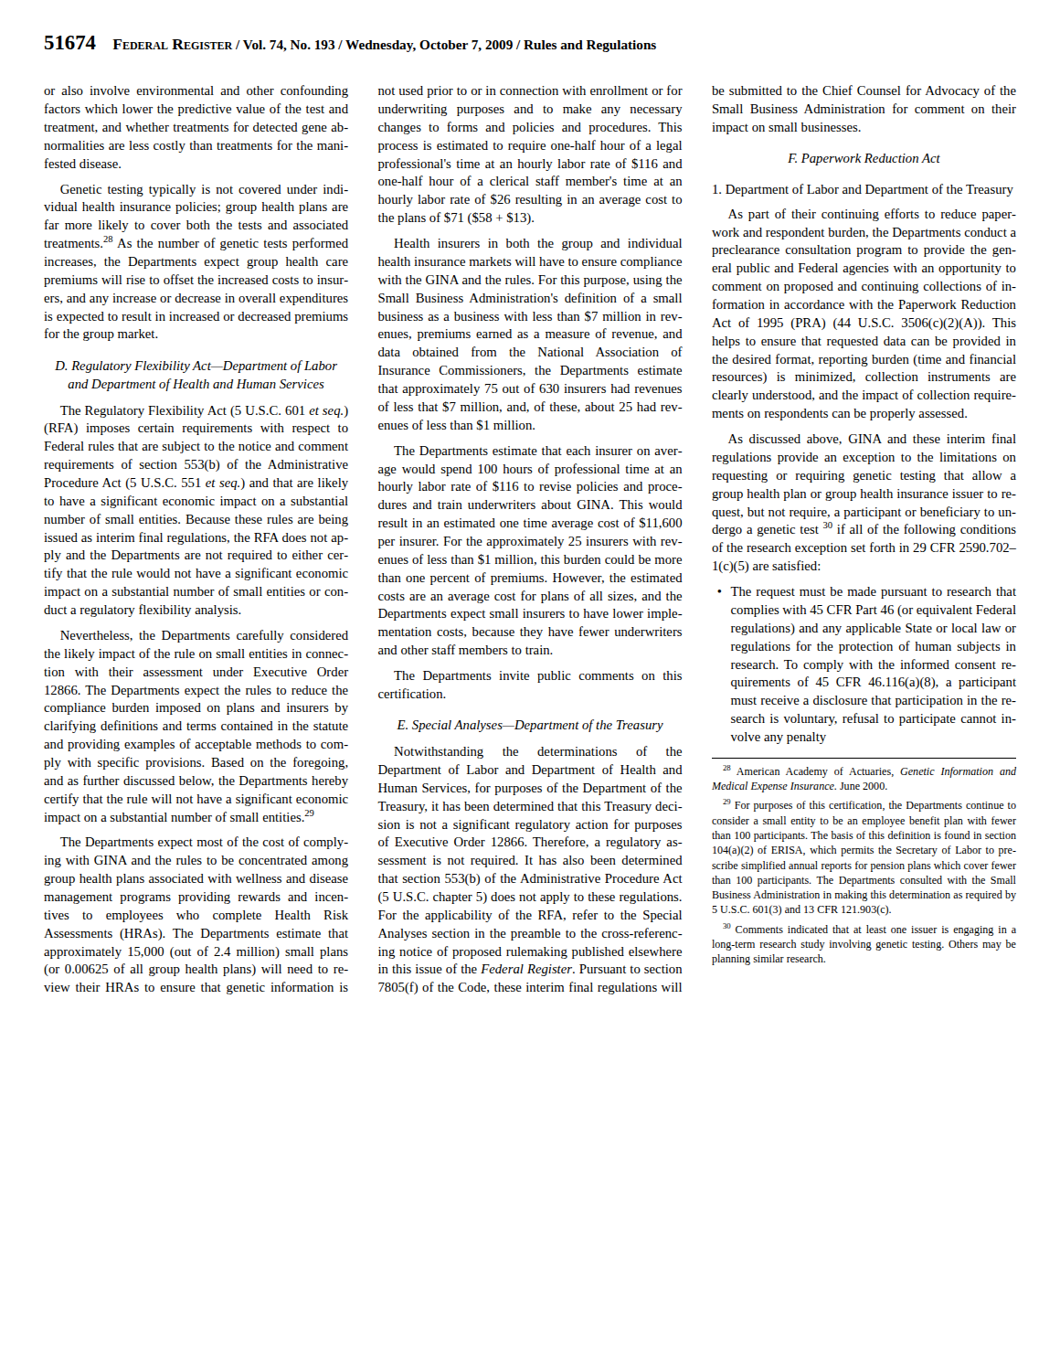51674 Federal Register / Vol. 74, No. 193 / Wednesday, October 7, 2009 / Rules and Regulations
or also involve environmental and other confounding factors which lower the predictive value of the test and treatment, and whether treatments for detected gene abnormalities are less costly than treatments for the manifested disease.
Genetic testing typically is not covered under individual health insurance policies; group health plans are far more likely to cover both the tests and associated treatments.28 As the number of genetic tests performed increases, the Departments expect group health care premiums will rise to offset the increased costs to insurers, and any increase or decrease in overall expenditures is expected to result in increased or decreased premiums for the group market.
D. Regulatory Flexibility Act—Department of Labor and Department of Health and Human Services
The Regulatory Flexibility Act (5 U.S.C. 601 et seq.) (RFA) imposes certain requirements with respect to Federal rules that are subject to the notice and comment requirements of section 553(b) of the Administrative Procedure Act (5 U.S.C. 551 et seq.) and that are likely to have a significant economic impact on a substantial number of small entities. Because these rules are being issued as interim final regulations, the RFA does not apply and the Departments are not required to either certify that the rule would not have a significant economic impact on a substantial number of small entities or conduct a regulatory flexibility analysis.
Nevertheless, the Departments carefully considered the likely impact of the rule on small entities in connection with their assessment under Executive Order 12866. The Departments expect the rules to reduce the compliance burden imposed on plans and insurers by clarifying definitions and terms contained in the statute and providing examples of acceptable methods to comply with specific provisions. Based on the foregoing, and as further discussed below, the Departments hereby certify that the rule will not have a significant economic impact on a substantial number of small entities.29
The Departments expect most of the cost of complying with GINA and the rules to be concentrated among group health plans associated with wellness and disease management programs providing rewards and incentives to employees who complete Health Risk Assessments (HRAs). The Departments estimate that approximately 15,000 (out of 2.4 million) small plans (or 0.00625 of all group health plans) will need to review their HRAs to ensure that genetic information is not used prior to or in connection with enrollment or for underwriting purposes and to make any necessary changes to forms and policies and procedures. This process is estimated to require one-half hour of a legal professional's time at an hourly labor rate of $116 and one-half hour of a clerical staff member's time at an hourly labor rate of $26 resulting in an average cost to the plans of $71 ($58 + $13).
Health insurers in both the group and individual health insurance markets will have to ensure compliance with the GINA and the rules. For this purpose, using the Small Business Administration's definition of a small business as a business with less than $7 million in revenues, premiums earned as a measure of revenue, and data obtained from the National Association of Insurance Commissioners, the Departments estimate that approximately 75 out of 630 insurers had revenues of less that $7 million, and, of these, about 25 had revenues of less than $1 million.
The Departments estimate that each insurer on average would spend 100 hours of professional time at an hourly labor rate of $116 to revise policies and procedures and train underwriters about GINA. This would result in an estimated one time average cost of $11,600 per insurer. For the approximately 25 insurers with revenues of less than $1 million, this burden could be more than one percent of premiums. However, the estimated costs are an average cost for plans of all sizes, and the Departments expect small insurers to have lower implementation costs, because they have fewer underwriters and other staff members to train.
The Departments invite public comments on this certification.
E. Special Analyses—Department of the Treasury
Notwithstanding the determinations of the Department of Labor and Department of Health and Human Services, for purposes of the Department of the Treasury, it has been determined that this Treasury decision is not a significant regulatory action for purposes of Executive Order 12866. Therefore, a regulatory assessment is not required. It has also been determined that section 553(b) of the Administrative Procedure Act (5 U.S.C. chapter 5) does not apply to these regulations. For the applicability of the RFA, refer to the Special Analyses section in the preamble to the cross-referencing notice of proposed rulemaking published elsewhere in this issue of the Federal Register. Pursuant to section 7805(f) of the Code, these interim final regulations will be submitted to the Chief Counsel for Advocacy of the Small Business Administration for comment on their impact on small businesses.
F. Paperwork Reduction Act
1. Department of Labor and Department of the Treasury
As part of their continuing efforts to reduce paperwork and respondent burden, the Departments conduct a preclearance consultation program to provide the general public and Federal agencies with an opportunity to comment on proposed and continuing collections of information in accordance with the Paperwork Reduction Act of 1995 (PRA) (44 U.S.C. 3506(c)(2)(A)). This helps to ensure that requested data can be provided in the desired format, reporting burden (time and financial resources) is minimized, collection instruments are clearly understood, and the impact of collection requirements on respondents can be properly assessed.
As discussed above, GINA and these interim final regulations provide an exception to the limitations on requesting or requiring genetic testing that allow a group health plan or group health insurance issuer to request, but not require, a participant or beneficiary to undergo a genetic test 30 if all of the following conditions of the research exception set forth in 29 CFR 2590.702–1(c)(5) are satisfied:
The request must be made pursuant to research that complies with 45 CFR Part 46 (or equivalent Federal regulations) and any applicable State or local law or regulations for the protection of human subjects in research. To comply with the informed consent requirements of 45 CFR 46.116(a)(8), a participant must receive a disclosure that participation in the research is voluntary, refusal to participate cannot involve any penalty
28 American Academy of Actuaries, Genetic Information and Medical Expense Insurance. June 2000.
29 For purposes of this certification, the Departments continue to consider a small entity to be an employee benefit plan with fewer than 100 participants. The basis of this definition is found in section 104(a)(2) of ERISA, which permits the Secretary of Labor to prescribe simplified annual reports for pension plans which cover fewer than 100 participants. The Departments consulted with the Small Business Administration in making this determination as required by 5 U.S.C. 601(3) and 13 CFR 121.903(c).
30 Comments indicated that at least one issuer is engaging in a long-term research study involving genetic testing. Others may be planning similar research.